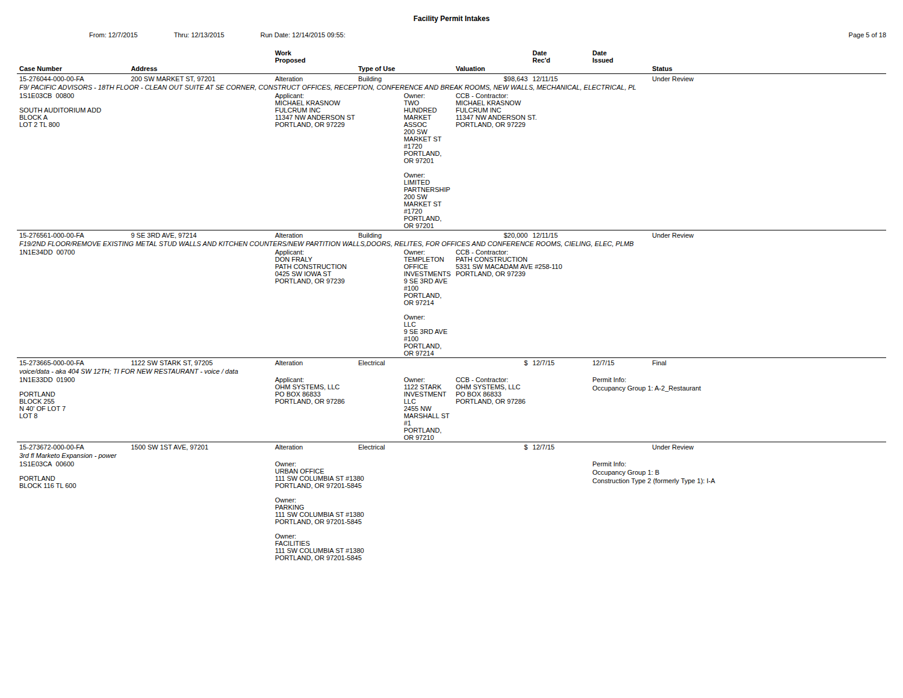Facility Permit Intakes
From: 12/7/2015 Thru: 12/13/2015 Run Date: 12/14/2015 09:55: Page 5 of 18
| | | Work Proposed | | | Date Rec'd | Date Issued | |
| --- | --- | --- | --- | --- | --- | --- | --- |
| Case Number | Address | | Type of Use | Valuation | | | Status |
| 15-276044-000-00-FA | 200 SW MARKET ST, 97201 | Alteration | Building | $98,643 | 12/11/15 | | Under Review |
| F9/ PACIFIC ADVISORS - 18TH FLOOR - CLEAN OUT SUITE AT SE CORNER, CONSTRUCT OFFICES, RECEPTION, CONFERENCE AND BREAK ROOMS, NEW WALLS, MECHANICAL, ELECTRICAL, PL |
| 1S1E03CB 00800 SOUTH AUDITORIUM ADD BLOCK A LOT 2 TL 800 | | Applicant: MICHAEL KRASNOW FULCRUM INC 11347 NW ANDERSON ST PORTLAND, OR 97229 Owner: TWO HUNDRED MARKET ASSOC 200 SW MARKET ST #1720 PORTLAND, OR 97201 Owner: LIMITED PARTNERSHIP 200 SW MARKET ST #1720 PORTLAND, OR 97201 | CCB - Contractor: MICHAEL KRASNOW FULCRUM INC 11347 NW ANDERSON ST. PORTLAND, OR 97229 |
| 15-276561-000-00-FA | 9 SE 3RD AVE, 97214 | Alteration | Building | $20,000 | 12/11/15 | | Under Review |
| F19/2ND FLOOR/REMOVE EXISTING METAL STUD WALLS AND KITCHEN COUNTERS/NEW PARTITION WALLS,DOORS, RELITES, FOR OFFICES AND CONFERENCE ROOMS, CIELING, ELEC, PLMB |
| 1N1E34DD 00700 | | Applicant: DON FRALY PATH CONSTRUCTION 0425 SW IOWA ST PORTLAND, OR 97239 Owner: TEMPLETON OFFICE INVESTMENTS 9 SE 3RD AVE #100 PORTLAND, OR 97214 Owner: LLC 9 SE 3RD AVE #100 PORTLAND, OR 97214 | CCB - Contractor: PATH CONSTRUCTION 5331 SW MACADAM AVE #258-110 PORTLAND, OR 97239 |
| 15-273665-000-00-FA | 1122 SW STARK ST, 97205 | Alteration | Electrical | $ | 12/7/15 | 12/7/15 | Final |
| voice/data - aka 404 SW 12TH; TI FOR NEW RESTAURANT - voice / data |
| 1N1E33DD 01900 PORTLAND BLOCK 255 N 40' OF LOT 7 LOT 8 | | Applicant: OHM SYSTEMS, LLC PO BOX 86833 PORTLAND, OR 97286 Owner: 1122 STARK INVESTMENT LLC 2455 NW MARSHALL ST #1 PORTLAND, OR 97210 | CCB - Contractor: OHM SYSTEMS, LLC PO BOX 86833 PORTLAND, OR 97286 | Permit Info: Occupancy Group 1: A-2_Restaurant |
| 15-273672-000-00-FA | 1500 SW 1ST AVE, 97201 | Alteration | Electrical | $ | 12/7/15 | | Under Review |
| 3rd fl Marketo Expansion - power |
| 1S1E03CA 00600 PORTLAND BLOCK 116 TL 600 | | Owner: URBAN OFFICE 111 SW COLUMBIA ST #1380 PORTLAND, OR 97201-5845 Owner: PARKING 111 SW COLUMBIA ST #1380 PORTLAND, OR 97201-5845 Owner: FACILITIES 111 SW COLUMBIA ST #1380 PORTLAND, OR 97201-5845 | | Permit Info: Occupancy Group 1: B Construction Type 2 (formerly Type 1): I-A |